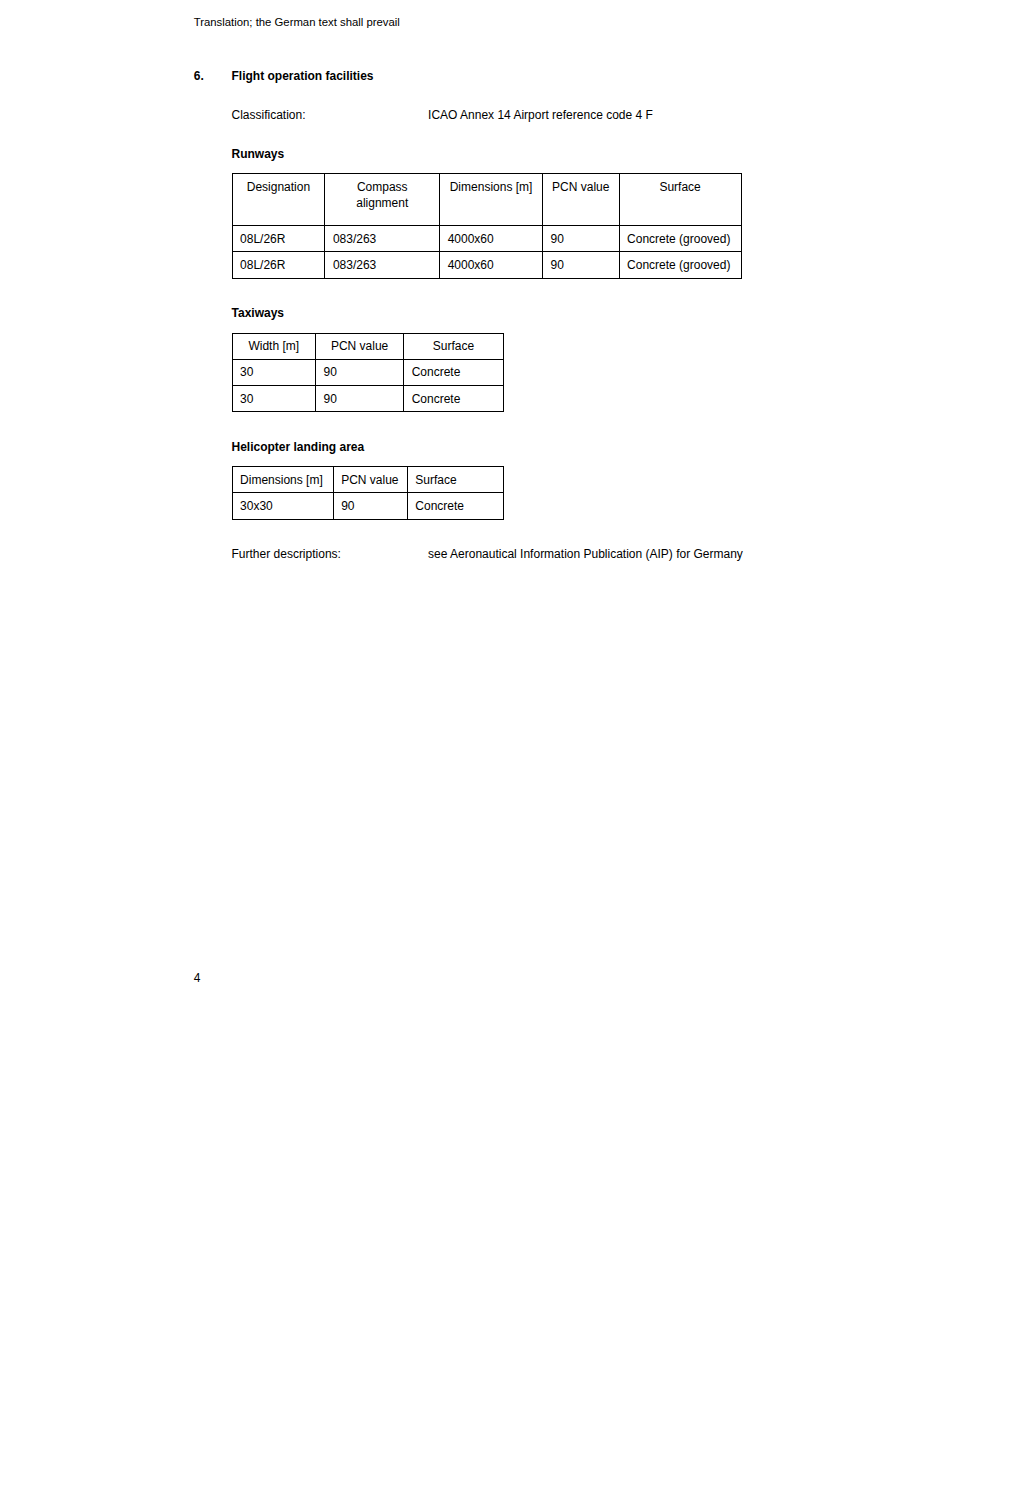Translation; the German text shall prevail
6.
Flight operation facilities
Classification:
ICAO Annex 14 Airport reference code 4 F
Runways
| Designation | Compass alignment | Dimensions [m] | PCN value | Surface |
| --- | --- | --- | --- | --- |
| 08L/26R | 083/263 | 4000x60 | 90 | Concrete (grooved) |
| 08L/26R | 083/263 | 4000x60 | 90 | Concrete (grooved) |
Taxiways
| Width [m] | PCN value | Surface |
| --- | --- | --- |
| 30 | 90 | Concrete |
| 30 | 90 | Concrete |
Helicopter landing area
| Dimensions [m] | PCN value | Surface |
| --- | --- | --- |
| 30x30 | 90 | Concrete |
Further descriptions:
see Aeronautical Information Publication (AIP) for Germany
4